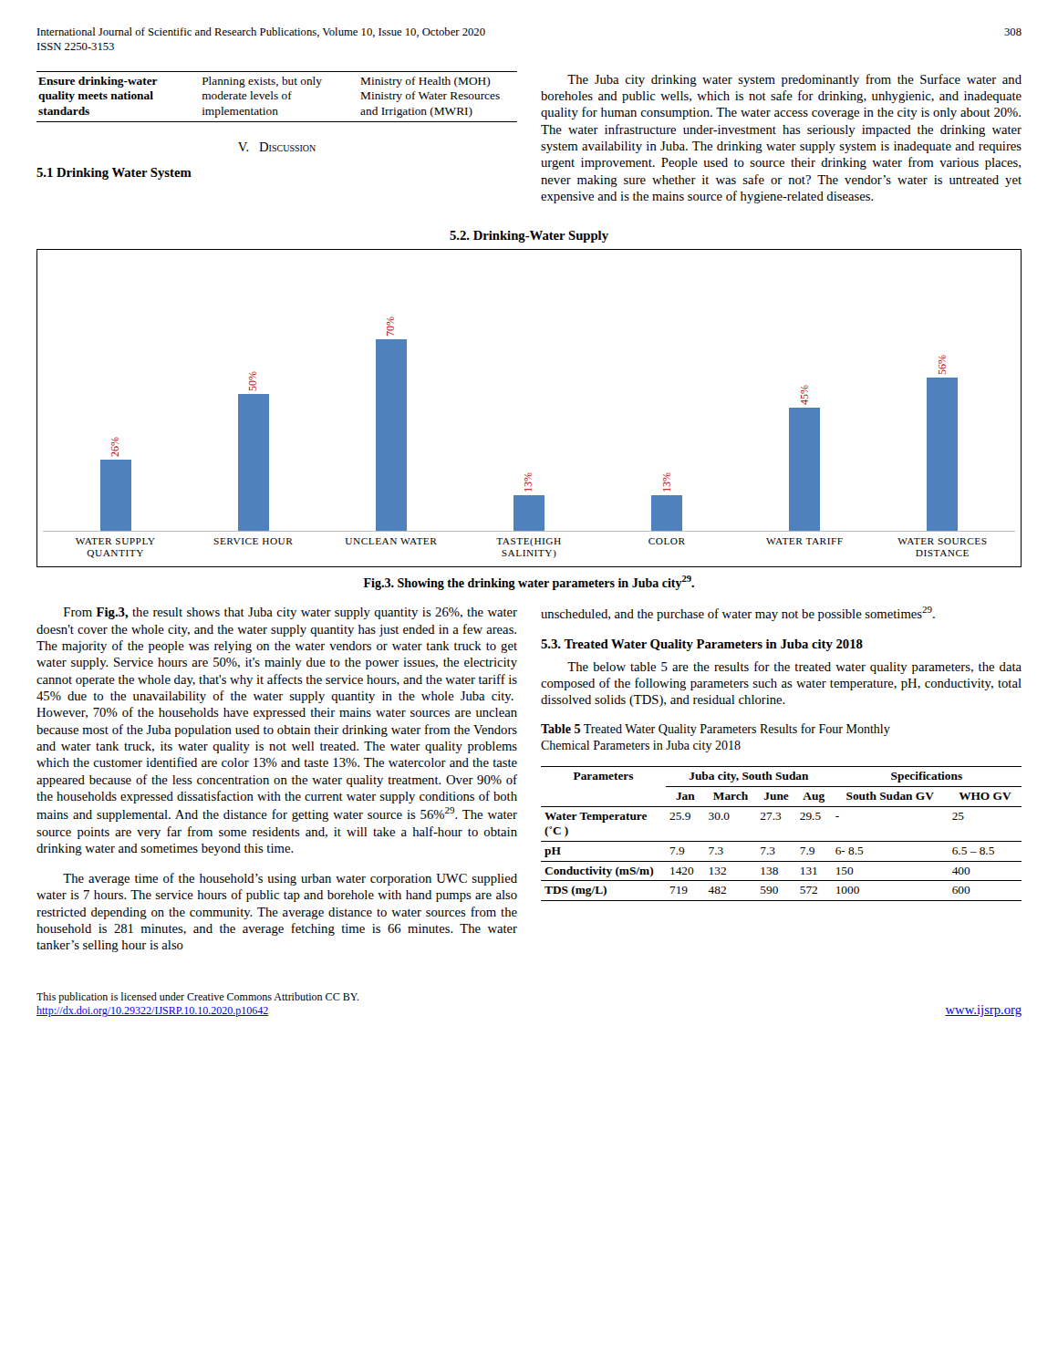International Journal of Scientific and Research Publications, Volume 10, Issue 10, October 2020
ISSN 2250-3153
308
| Ensure drinking-water quality meets national standards | Planning exists, but only moderate levels of implementation | Ministry of Health (MOH) Ministry of Water Resources and Irrigation (MWRI) |
V. Discussion
5.1 Drinking Water System
The Juba city drinking water system predominantly from the Surface water and boreholes and public wells, which is not safe for drinking, unhygienic, and inadequate quality for human consumption. The water access coverage in the city is only about 20%. The water infrastructure under-investment has seriously impacted the drinking water system availability in Juba. The drinking water supply system is inadequate and requires urgent improvement. People used to source their drinking water from various places, never making sure whether it was safe or not? The vendor’s water is untreated yet expensive and is the mains source of hygiene-related diseases.
5.2. Drinking-Water Supply
26%
50%
70%
13%
13%
45%
56%
Water supply quantity
Service hour
Unclean water
Taste(high salinity)
Color
Water tariff
Water sources distance
Fig.3. Showing the drinking water parameters in Juba city29.
From Fig.3, the result shows that Juba city water supply quantity is 26%, the water doesn't cover the whole city, and the water supply quantity has just ended in a few areas. The majority of the people was relying on the water vendors or water tank truck to get water supply. Service hours are 50%, it's mainly due to the power issues, the electricity cannot operate the whole day, that's why it affects the service hours, and the water tariff is 45% due to the unavailability of the water supply quantity in the whole Juba city. However, 70% of the households have expressed their mains water sources are unclean because most of the Juba population used to obtain their drinking water from the Vendors and water tank truck, its water quality is not well treated. The water quality problems which the customer identified are color 13% and taste 13%. The watercolor and the taste appeared because of the less concentration on the water quality treatment. Over 90% of the households expressed dissatisfaction with the current water supply conditions of both mains and supplemental. And the distance for getting water source is 56%29. The water source points are very far from some residents and, it will take a half-hour to obtain drinking water and sometimes beyond this time.
The average time of the household’s using urban water corporation UWC supplied water is 7 hours. The service hours of public tap and borehole with hand pumps are also restricted depending on the community. The average distance to water sources from the household is 281 minutes, and the average fetching time is 66 minutes. The water tanker’s selling hour is also
unscheduled, and the purchase of water may not be possible sometimes29.
5.3. Treated Water Quality Parameters in Juba city 2018
The below table 5 are the results for the treated water quality parameters, the data composed of the following parameters such as water temperature, pH, conductivity, total dissolved solids (TDS), and residual chlorine.
Table 5 Treated Water Quality Parameters Results for Four Monthly
Chemical Parameters in Juba city 2018
| Parameters | Juba city, South Sudan | Specifications |
| --- | --- | --- |
| Jan | March | June | Aug | South Sudan GV | WHO GV |
| Water Temperature (˚C ) | 25.9 | 30.0 | 27.3 | 29.5 | - | 25 |
| pH | 7.9 | 7.3 | 7.3 | 7.9 | 6- 8.5 | 6.5 – 8.5 |
| Conductivity (mS/m) | 1420 | 132 | 138 | 131 | 150 | 400 |
| TDS (mg/L) | 719 | 482 | 590 | 572 | 1000 | 600 |
This publication is licensed under Creative Commons Attribution CC BY.
http://dx.doi.org/10.29322/IJSRP.10.10.2020.p10642
www.ijsrp.org